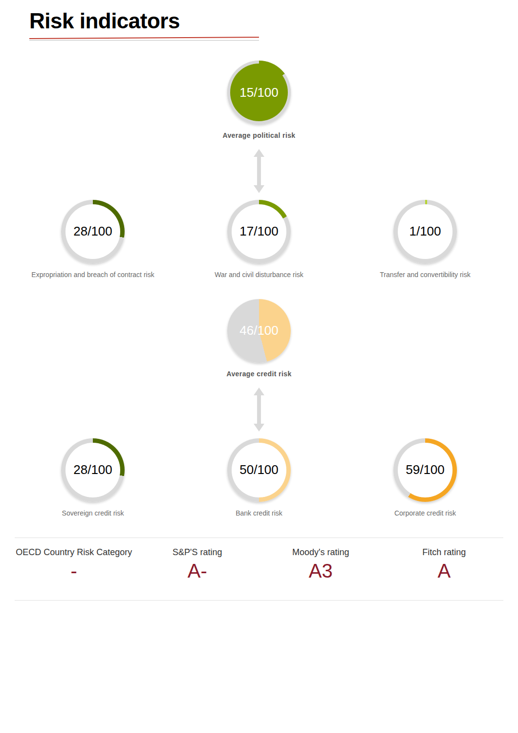Risk indicators
15/100
Average political risk
28/100
Expropriation and breach of contract risk
17/100
War and civil disturbance risk
1/100
Transfer and convertibility risk
46/100
Average credit risk
28/100
Sovereign credit risk
50/100
Bank credit risk
59/100
Corporate credit risk
OECD Country Risk Category
-
S&P'S rating
A-
Moody's rating
A3
Fitch rating
A